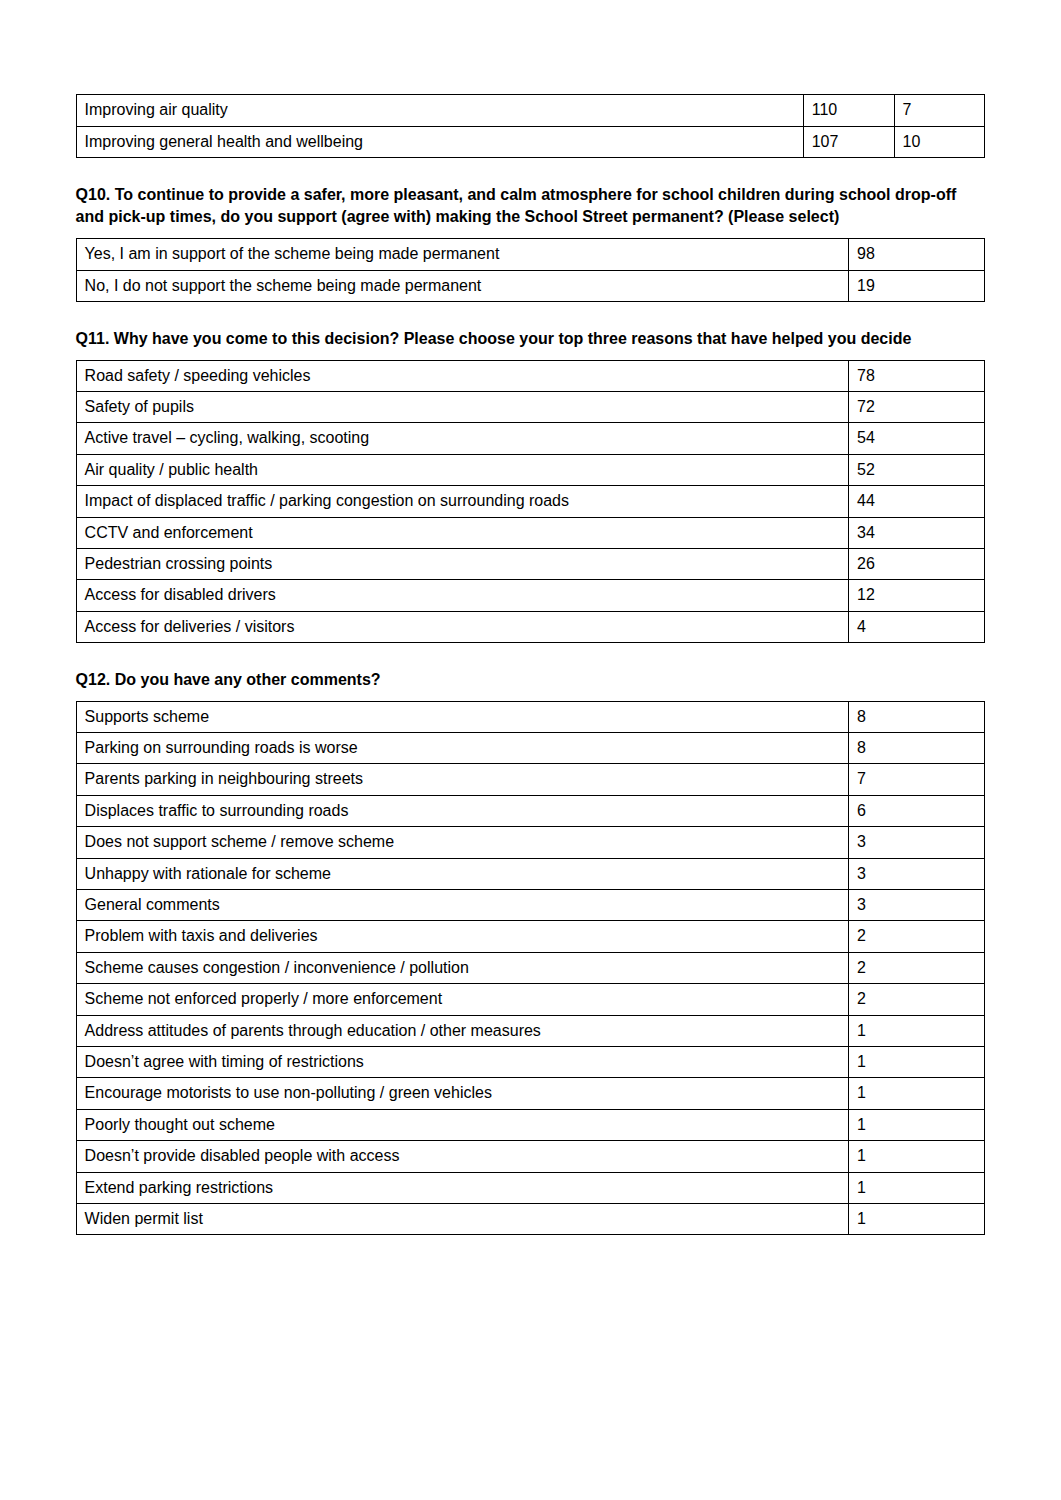| Improving air quality | 110 | 7 |
| Improving general health and wellbeing | 107 | 10 |
Q10. To continue to provide a safer, more pleasant, and calm atmosphere for school children during school drop-off and pick-up times, do you support (agree with) making the School Street permanent? (Please select)
| Yes, I am in support of the scheme being made permanent | 98 |
| No, I do not support the scheme being made permanent | 19 |
Q11. Why have you come to this decision? Please choose your top three reasons that have helped you decide
| Road safety / speeding vehicles | 78 |
| Safety of pupils | 72 |
| Active travel – cycling, walking, scooting | 54 |
| Air quality / public health | 52 |
| Impact of displaced traffic / parking congestion on surrounding roads | 44 |
| CCTV and enforcement | 34 |
| Pedestrian crossing points | 26 |
| Access for disabled drivers | 12 |
| Access for deliveries / visitors | 4 |
Q12. Do you have any other comments?
| Supports scheme | 8 |
| Parking on surrounding roads is worse | 8 |
| Parents parking in neighbouring streets | 7 |
| Displaces traffic to surrounding roads | 6 |
| Does not support scheme / remove scheme | 3 |
| Unhappy with rationale for scheme | 3 |
| General comments | 3 |
| Problem with taxis and deliveries | 2 |
| Scheme causes congestion / inconvenience / pollution | 2 |
| Scheme not enforced properly / more enforcement | 2 |
| Address attitudes of parents through education / other measures | 1 |
| Doesn’t agree with timing of restrictions | 1 |
| Encourage motorists to use non-polluting / green vehicles | 1 |
| Poorly thought out scheme | 1 |
| Doesn’t provide disabled people with access | 1 |
| Extend parking restrictions | 1 |
| Widen permit list | 1 |